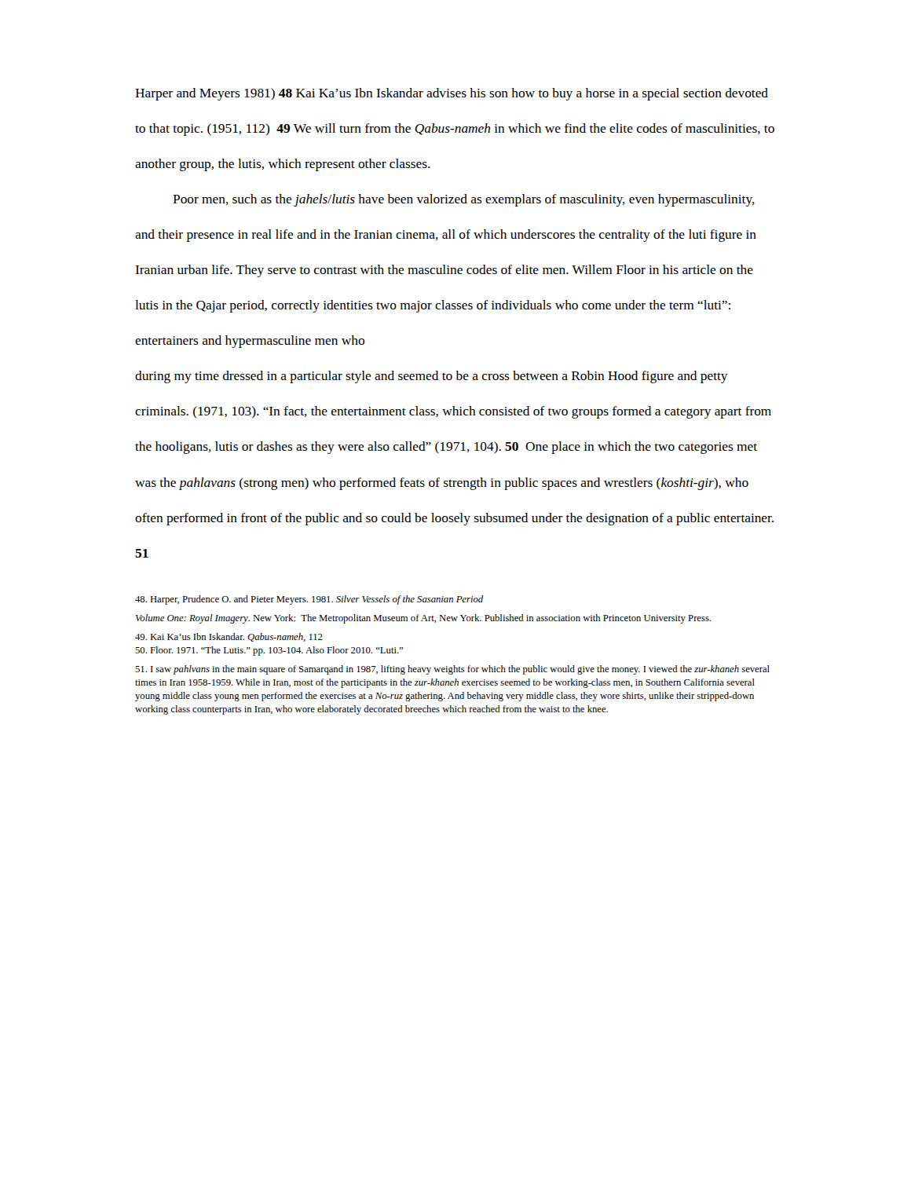Harper and Meyers 1981) 48 Kai Ka’us Ibn Iskandar advises his son how to buy a horse in a special section devoted to that topic. (1951, 112) 49 We will turn from the Qabus-nameh in which we find the elite codes of masculinities, to another group, the lutis, which represent other classes.
Poor men, such as the jahels/lutis have been valorized as exemplars of masculinity, even hypermasculinity, and their presence in real life and in the Iranian cinema, all of which underscores the centrality of the luti figure in Iranian urban life. They serve to contrast with the masculine codes of elite men. Willem Floor in his article on the lutis in the Qajar period, correctly identities two major classes of individuals who come under the term “luti”: entertainers and hypermasculine men who
during my time dressed in a particular style and seemed to be a cross between a Robin Hood figure and petty criminals. (1971, 103). “In fact, the entertainment class, which consisted of two groups formed a category apart from the hooligans, lutis or dashes as they were also called” (1971, 104). 50 One place in which the two categories met was the pahlavans (strong men) who performed feats of strength in public spaces and wrestlers (koshti-gir), who often performed in front of the public and so could be loosely subsumed under the designation of a public entertainer. 51
48. Harper, Prudence O. and Pieter Meyers. 1981. Silver Vessels of the Sasanian Period
Volume One: Royal Imagery. New York: The Metropolitan Museum of Art, New York. Published in association with Princeton University Press.
49. Kai Ka’us Ibn Iskandar. Qabus-nameh, 112
50. Floor. 1971. “The Lutis.” pp. 103-104. Also Floor 2010. “Luti.”
51. I saw pahlvans in the main square of Samarqand in 1987, lifting heavy weights for which the public would give the money. I viewed the zur-khaneh several times in Iran 1958-1959. While in Iran, most of the participants in the zur-khaneh exercises seemed to be working-class men, in Southern California several young middle class young men performed the exercises at a No-ruz gathering. And behaving very middle class, they wore shirts, unlike their stripped-down working class counterparts in Iran, who wore elaborately decorated breeches which reached from the waist to the knee.